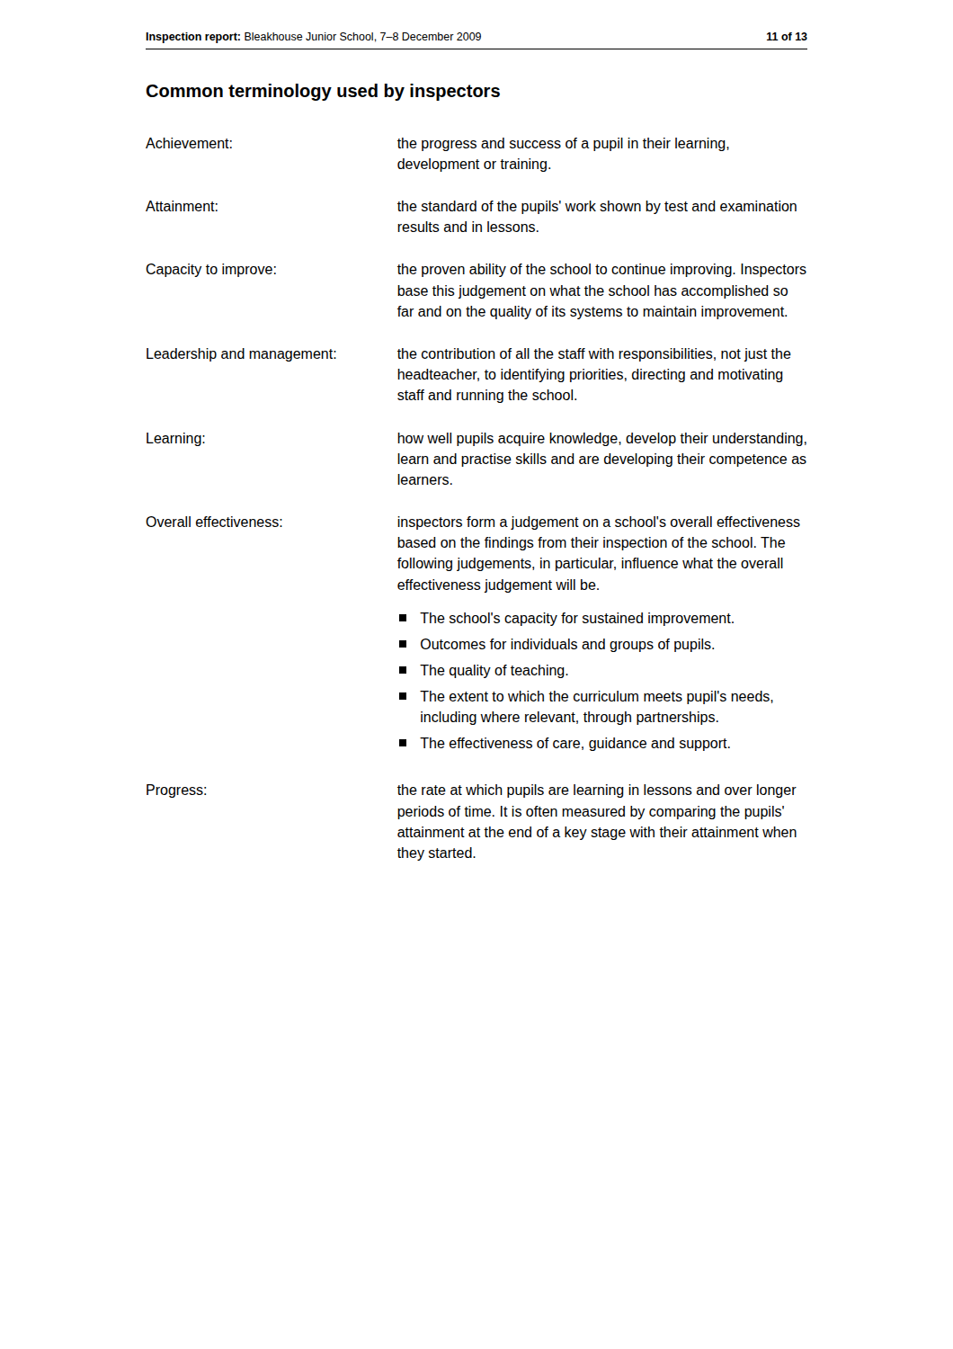Inspection report: Bleakhouse Junior School, 7–8 December 2009
11 of 13
Common terminology used by inspectors
Achievement:
the progress and success of a pupil in their learning, development or training.
Attainment:
the standard of the pupils' work shown by test and examination results and in lessons.
Capacity to improve:
the proven ability of the school to continue improving. Inspectors base this judgement on what the school has accomplished so far and on the quality of its systems to maintain improvement.
Leadership and management:
the contribution of all the staff with responsibilities, not just the headteacher, to identifying priorities, directing and motivating staff and running the school.
Learning:
how well pupils acquire knowledge, develop their understanding, learn and practise skills and are developing their competence as learners.
Overall effectiveness:
inspectors form a judgement on a school's overall effectiveness based on the findings from their inspection of the school. The following judgements, in particular, influence what the overall effectiveness judgement will be.
The school's capacity for sustained improvement.
Outcomes for individuals and groups of pupils.
The quality of teaching.
The extent to which the curriculum meets pupil's needs, including where relevant, through partnerships.
The effectiveness of care, guidance and support.
Progress:
the rate at which pupils are learning in lessons and over longer periods of time. It is often measured by comparing the pupils' attainment at the end of a key stage with their attainment when they started.